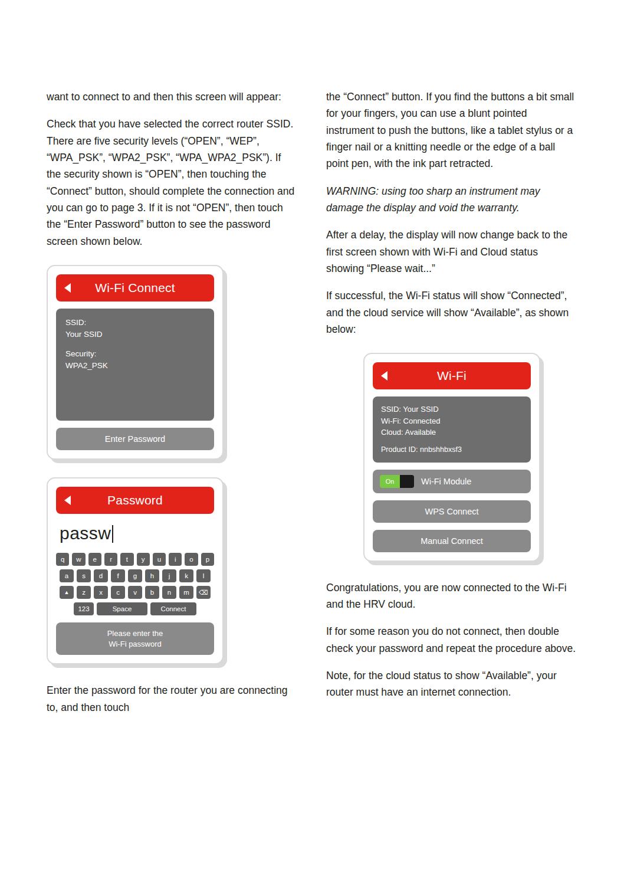want to connect to and then this screen will appear:
Check that you have selected the correct router SSID. There are five security levels (“OPEN”, “WEP”, “WPA_PSK”, “WPA2_PSK”, “WPA_WPA2_PSK”). If the security shown is “OPEN”, then touching the “Connect” button, should complete the connection and you can go to page 3. If it is not “OPEN”, then touch the “Enter Password” button to see the password screen shown below.
Wi-Fi Connect
SSID:
Your SSID
Security:
WPA2_PSK
Enter Password
Password
passw
q
w
e
r
t
y
u
i
o
p
a
s
d
f
g
h
j
k
l
z
x
c
v
b
n
m
123
Space
Connect
Please enter the
Wi-Fi password
Enter the password for the router you are connecting to, and then touch
the “Connect” button. If you find the buttons a bit small for your fingers, you can use a blunt pointed instrument to push the buttons, like a tablet stylus or a finger nail or a knitting needle or the edge of a ball point pen, with the ink part retracted.
WARNING: using too sharp an instrument may damage the display and void the warranty.
After a delay, the display will now change back to the first screen shown with Wi-Fi and Cloud status showing “Please wait...”
If successful, the Wi-Fi status will show “Connected”, and the cloud service will show “Available”, as shown below:
Wi-Fi
SSID: Your SSID
Wi-Fi: Connected
Cloud: Available
Product ID: nnbshhbxsf3
On
Wi-Fi Module
WPS Connect
Manual Connect
Congratulations, you are now connected to the Wi-Fi and the HRV cloud.
If for some reason you do not connect, then double check your password and repeat the procedure above.
Note, for the cloud status to show “Available”, your router must have an internet connection.